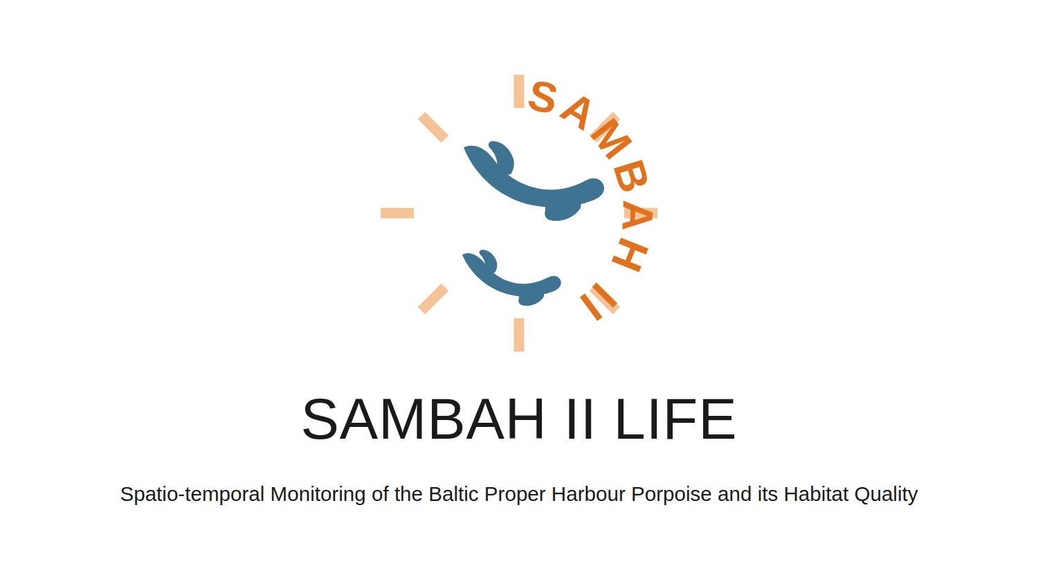SAMBAH II
SAMBAH II LIFE
Spatio-temporal Monitoring of the Baltic Proper Harbour Porpoise and its Habitat Quality